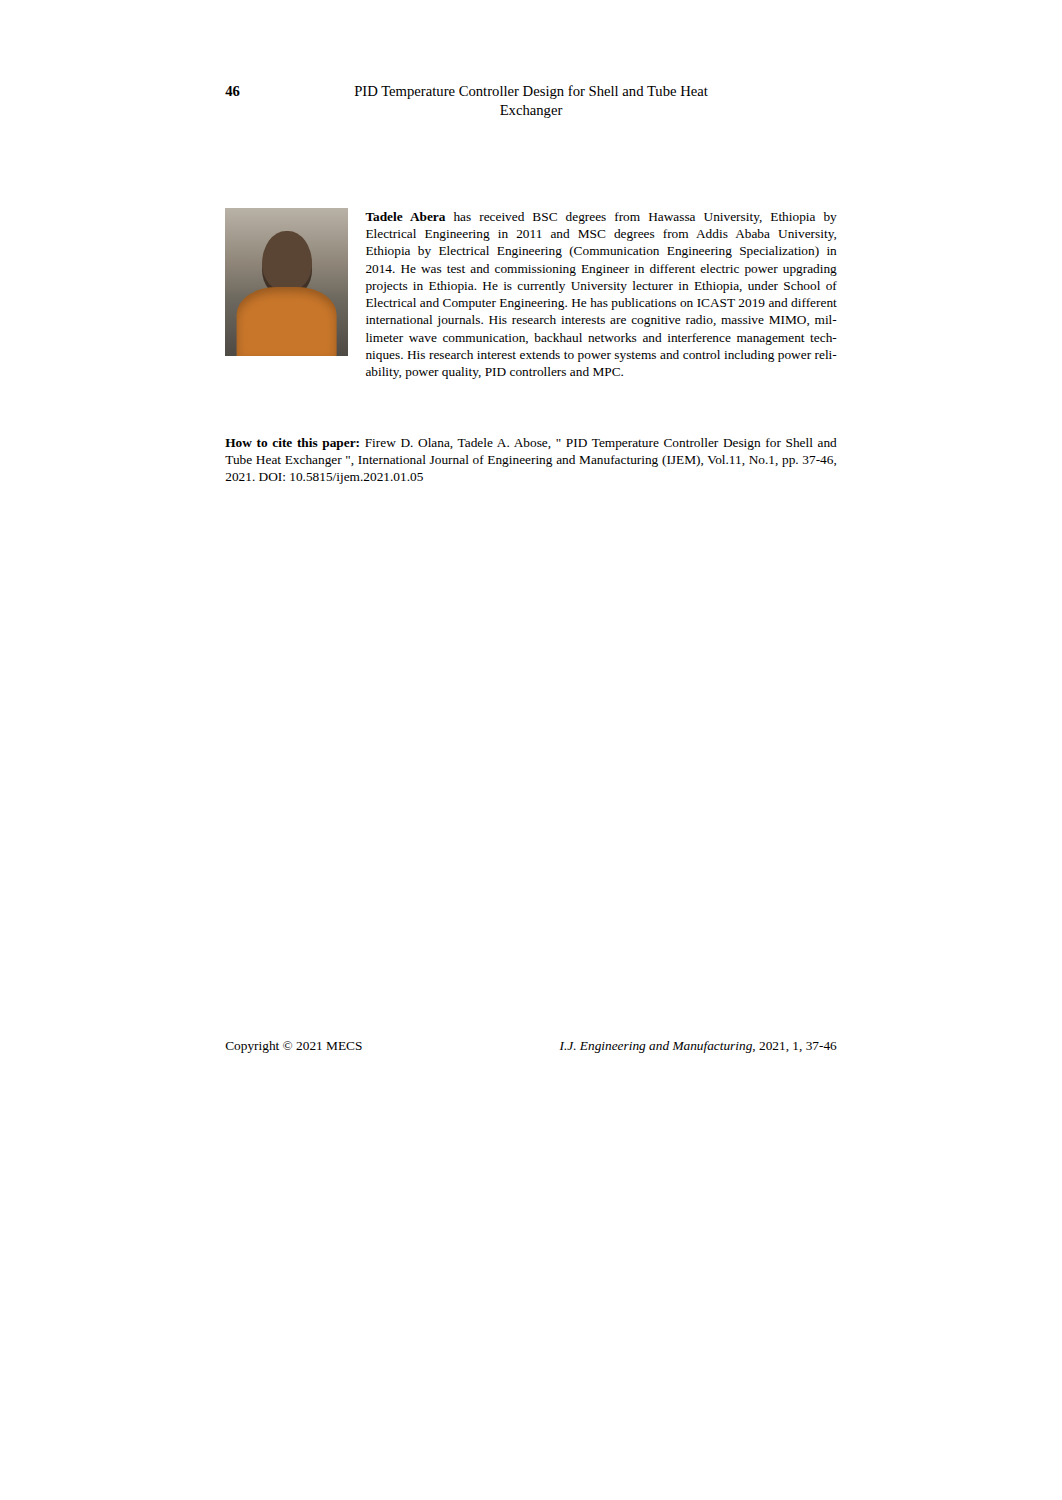46
PID Temperature Controller Design for Shell and Tube Heat Exchanger
Tadele Abera has received BSC degrees from Hawassa University, Ethiopia by Electrical Engineering in 2011 and MSC degrees from Addis Ababa University, Ethiopia by Electrical Engineering (Communication Engineering Specialization) in 2014. He was test and commissioning Engineer in different electric power upgrading projects in Ethiopia. He is currently University lecturer in Ethiopia, under School of Electrical and Computer Engineering. He has publications on ICAST 2019 and different international journals. His research interests are cognitive radio, massive MIMO, millimeter wave communication, backhaul networks and interference management techniques. His research interest extends to power systems and control including power reliability, power quality, PID controllers and MPC.
How to cite this paper: Firew D. Olana, Tadele A. Abose, " PID Temperature Controller Design for Shell and Tube Heat Exchanger ", International Journal of Engineering and Manufacturing (IJEM), Vol.11, No.1, pp. 37-46, 2021. DOI: 10.5815/ijem.2021.01.05
Copyright © 2021 MECS
I.J. Engineering and Manufacturing, 2021, 1, 37-46